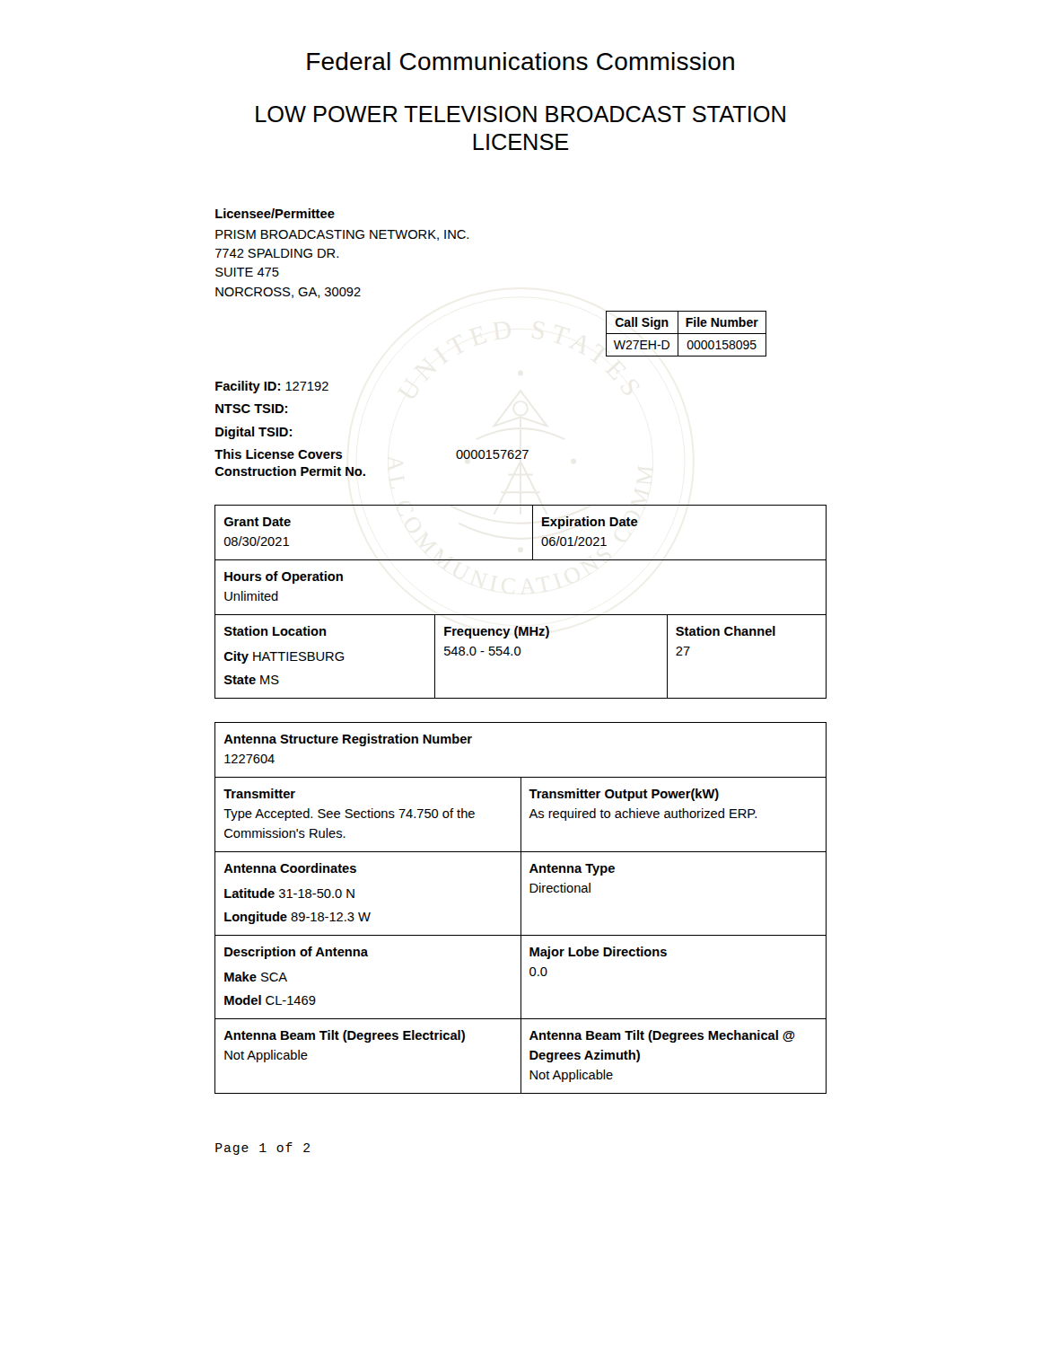UNITED STATES FEDERAL COMMUNICATIONS COMMISSION
Federal Communications Commission
LOW POWER TELEVISION BROADCAST STATION
LICENSE
Licensee/Permittee
PRISM BROADCASTING NETWORK, INC.
7742 SPALDING DR.
SUITE 475
NORCROSS, GA, 30092
| Call Sign | File Number |
| --- | --- |
| W27EH-D | 0000158095 |
Facility ID: 127192
NTSC TSID:
Digital TSID:
This License Covers Construction Permit No.
0000157627
| Grant Date 08/30/2021 | Expiration Date 06/01/2021 |
| Hours of Operation Unlimited |
| Station Location City HATTIESBURG State MS | Frequency (MHz) 548.0 - 554.0 | Station Channel 27 |
| Antenna Structure Registration Number 1227604 |
| Transmitter Type Accepted. See Sections 74.750 of the Commission's Rules. | Transmitter Output Power(kW) As required to achieve authorized ERP. |
| Antenna Coordinates Latitude 31-18-50.0 N Longitude 89-18-12.3 W | Antenna Type Directional |
| Description of Antenna Make SCA Model CL-1469 | Major Lobe Directions 0.0 |
| Antenna Beam Tilt (Degrees Electrical) Not Applicable | Antenna Beam Tilt (Degrees Mechanical @ Degrees Azimuth) Not Applicable |
Page 1 of 2